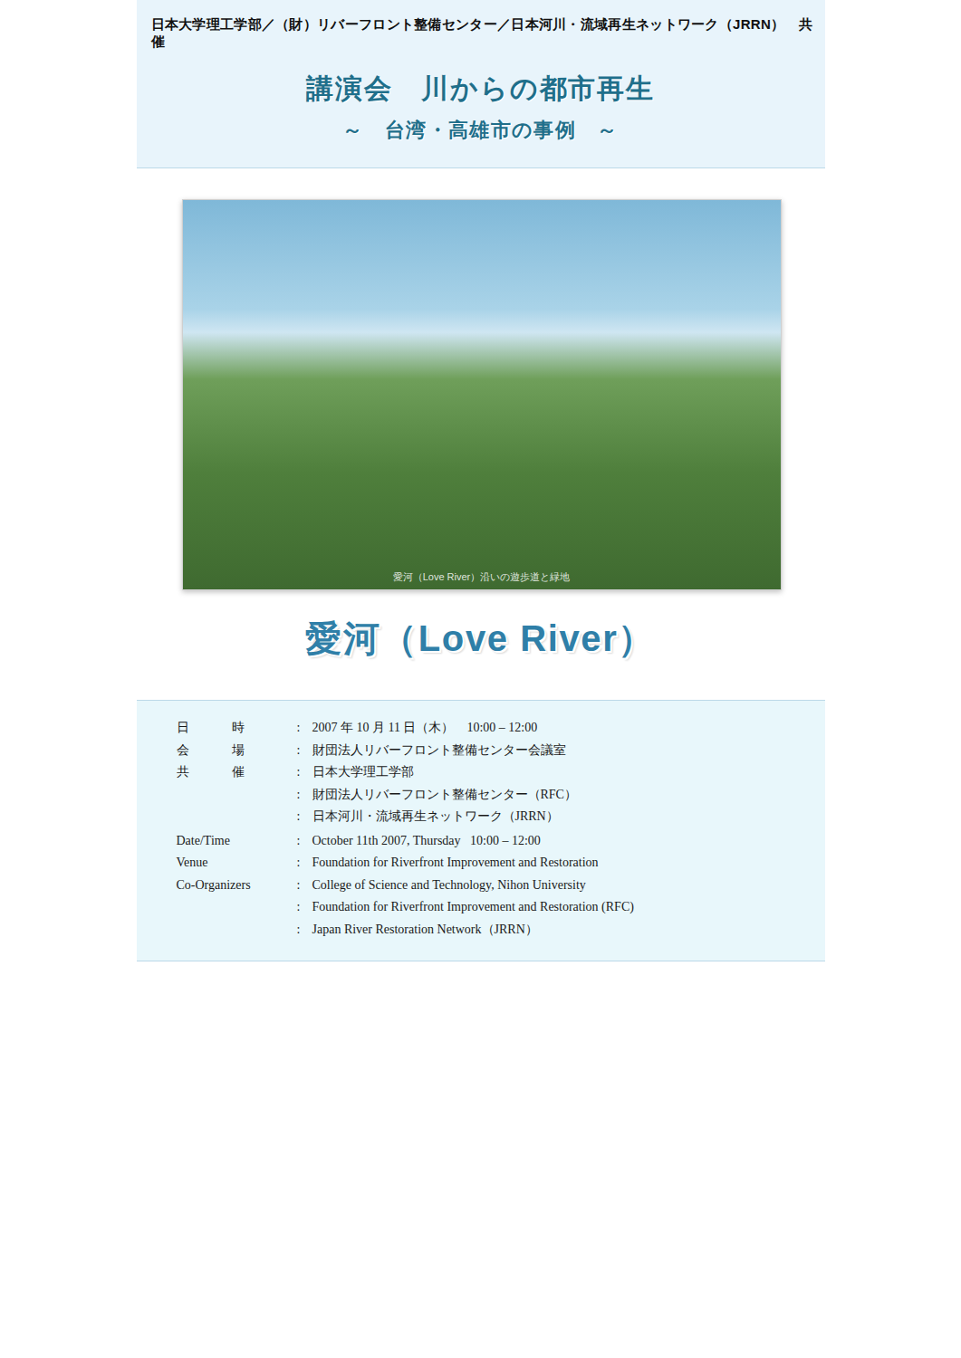日本大学理工学部／（財）リバーフロント整備センター／日本河川・流域再生ネットワーク（JRRN）　共　催
講演会　川からの都市再生
～　台湾・高雄市の事例　～
愛河（Love River）沿いの遊歩道と緑地
愛河（Love River）
| 日 時 | : | 2007 年 10 月 11 日（木） 10:00 – 12:00 |
| 会 場 | : | 財団法人リバーフロント整備センター会議室 |
| 共 催 | : | 日本大学理工学部 |
| | : | 財団法人リバーフロント整備センター（RFC） |
| | : | 日本河川・流域再生ネットワーク（JRRN） |
| Date/Time | : | October 11th 2007, Thursday 10:00 – 12:00 |
| Venue | : | Foundation for Riverfront Improvement and Restoration |
| Co-Organizers | : | College of Science and Technology, Nihon University |
| | : | Foundation for Riverfront Improvement and Restoration (RFC) |
| | : | Japan River Restoration Network（JRRN） |